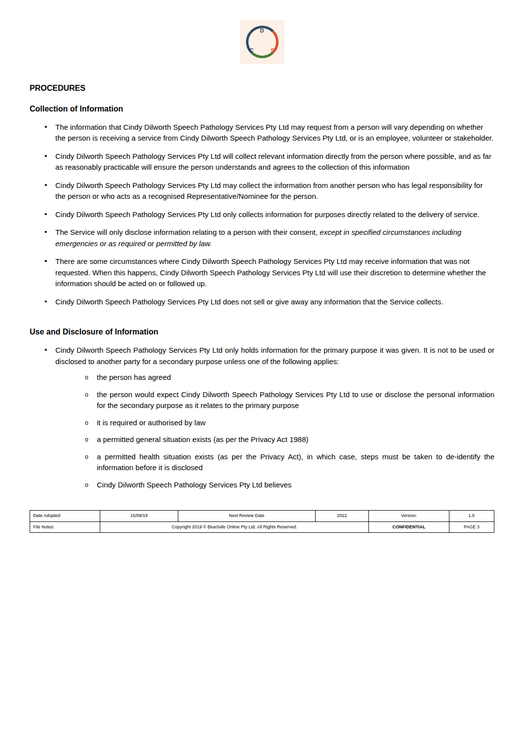D C S
PROCEDURES
Collection of Information
The information that Cindy Dilworth Speech Pathology Services Pty Ltd may request from a person will vary depending on whether the person is receiving a service from Cindy Dilworth Speech Pathology Services Pty Ltd, or is an employee, volunteer or stakeholder.
Cindy Dilworth Speech Pathology Services Pty Ltd will collect relevant information directly from the person where possible, and as far as reasonably practicable will ensure the person understands and agrees to the collection of this information
Cindy Dilworth Speech Pathology Services Pty Ltd may collect the information from another person who has legal responsibility for the person or who acts as a recognised Representative/Nominee for the person.
Cindy Dilworth Speech Pathology Services Pty Ltd only collects information for purposes directly related to the delivery of service.
The Service will only disclose information relating to a person with their consent, except in specified circumstances including emergencies or as required or permitted by law.
There are some circumstances where Cindy Dilworth Speech Pathology Services Pty Ltd may receive information that was not requested. When this happens, Cindy Dilworth Speech Pathology Services Pty Ltd will use their discretion to determine whether the information should be acted on or followed up.
Cindy Dilworth Speech Pathology Services Pty Ltd does not sell or give away any information that the Service collects.
Use and Disclosure of Information
Cindy Dilworth Speech Pathology Services Pty Ltd only holds information for the primary purpose it was given. It is not to be used or disclosed to another party for a secondary purpose unless one of the following applies:
the person has agreed
the person would expect Cindy Dilworth Speech Pathology Services Pty Ltd to use or disclose the personal information for the secondary purpose as it relates to the primary purpose
it is required or authorised by law
a permitted general situation exists (as per the Privacy Act 1988)
a permitted health situation exists (as per the Privacy Act), in which case, steps must be taken to de-identify the information before it is disclosed
Cindy Dilworth Speech Pathology Services Pty Ltd believes
| Date Adopted: | 15/08/19 | Next Review Date | 2022 | Version: | 1.0 |
| File Notes: | Copyright 2019 © BlueSafe Online Pty Ltd. All Rights Reserved. | CONFIDENTIAL | PAGE 3 |